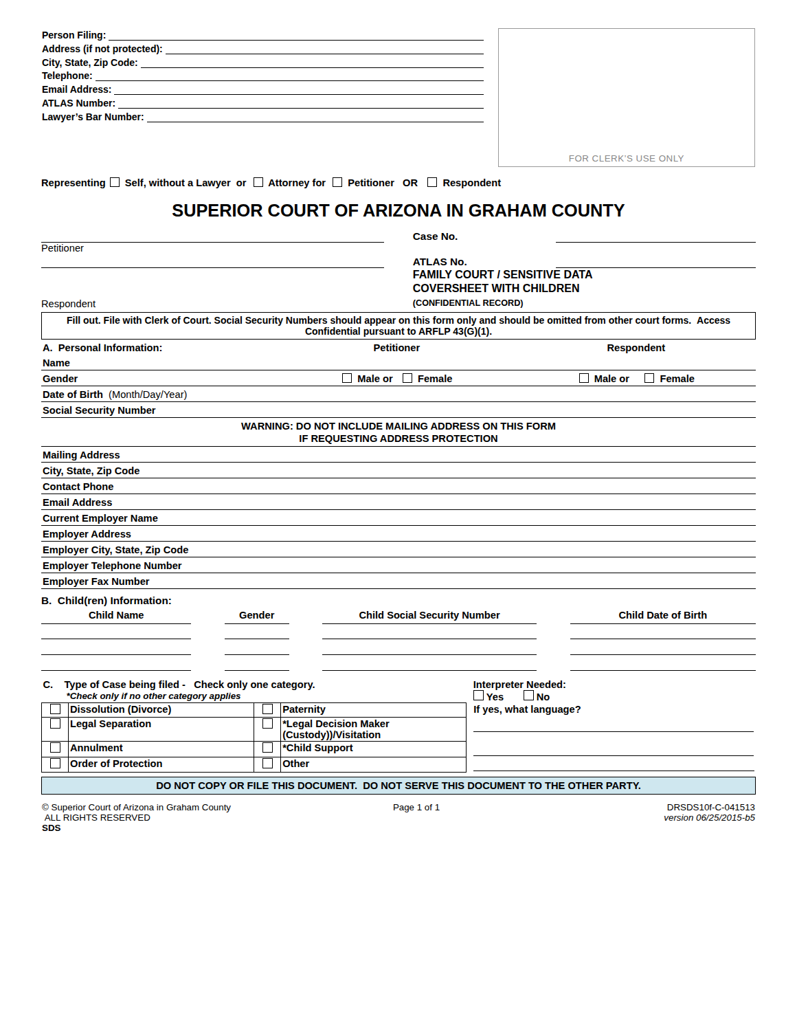| Person Filing: Address (if not protected): City, State, Zip Code: Telephone: Email Address: ATLAS Number: Lawyer’s Bar Number: | FOR CLERK’S USE ONLY |
Representing Self, without a Lawyer or Attorney for Petitioner OR Respondent
SUPERIOR COURT OF ARIZONA IN GRAHAM COUNTY
| | | Case No. | |
| Petitioner | | | |
| | | ATLAS No. | |
| Respondent | | FAMILY COURT / SENSITIVE DATA COVERSHEET WITH CHILDREN (CONFIDENTIAL RECORD) |
Fill out. File with Clerk of Court. Social Security Numbers should appear on this form only and should be omitted from other court forms. Access Confidential pursuant to ARFLP 43(G)(1).
| A. Personal Information: | Petitioner | Respondent |
| Name | | |
| Gender | Male or Female | Male or Female |
| Date of Birth (Month/Day/Year) | | |
| Social Security Number | | |
| WARNING: DO NOT INCLUDE MAILING ADDRESS ON THIS FORM IF REQUESTING ADDRESS PROTECTION |
| Mailing Address | | |
| City, State, Zip Code | | |
| Contact Phone | | |
| Email Address | | |
| Current Employer Name | | |
| Employer Address | | |
| Employer City, State, Zip Code | | |
| Employer Telephone Number | | |
| Employer Fax Number | | |
B. Child(ren) Information:
| Child Name | | Gender | | Child Social Security Number | | Child Date of Birth |
| C. Type of Case being filed - Check only one category. *Check only if no other category applies | Interpreter Needed: Yes No |
| | Dissolution (Divorce) | | Paternity | If yes, what language? |
| | Legal Separation | | *Legal Decision Maker (Custody))/Visitation | |
| | Annulment | | *Child Support | |
| | Order of Protection | | Other | |
DO NOT COPY OR FILE THIS DOCUMENT. DO NOT SERVE THIS DOCUMENT TO THE OTHER PARTY.
| © Superior Court of Arizona in Graham County ALL RIGHTS RESERVED SDS | Page 1 of 1 | DRSDS10f-C-041513 version 06/25/2015-b5 |